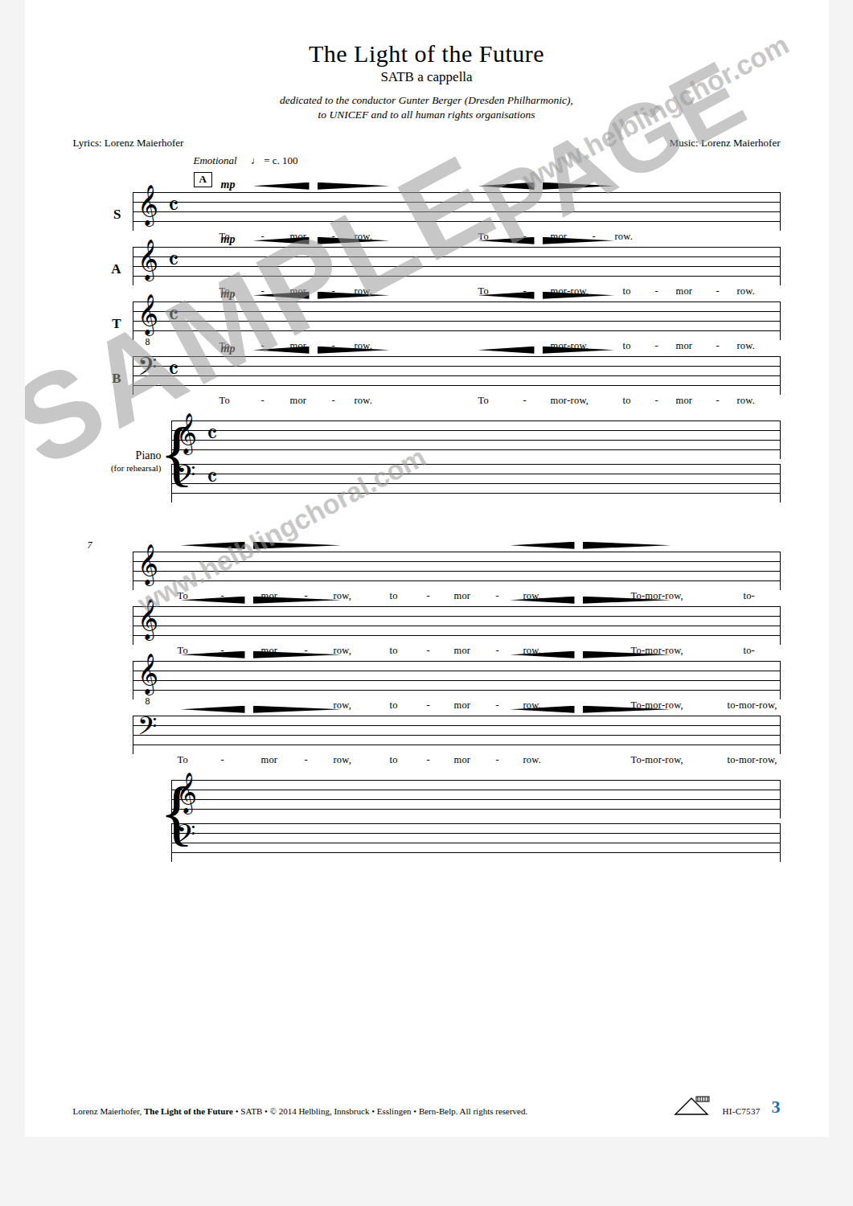The Light of the Future
SATB a cappella
dedicated to the conductor Gunter Berger (Dresden Philharmonic),
to UNICEF and to all human rights organisations
Lyrics: Lorenz Maierhofer Music: Lorenz Maierhofer
Emotional ♩ = c. 100
A
S
𝄞 𝄴 mp
To - mor - row. To - mor - row.
A
𝄞 𝄴 mp
To - mor - row. To - mor‑row, to - mor - row.
T
𝄞 8 𝄴 mp
To - mor - row. mor‑row, to - mor - row.
B
𝄢 𝄴 mp
To - mor - row. To - mor‑row, to - mor - row.
Piano (for rehearsal)
{
𝄞 𝄴
𝄢 𝄴
7
𝄞
To - mor - row, to - mor - row. To‑mor‑row, to‑
𝄞
To - mor - row, to - mor - row. To‑mor‑row, to‑
𝄞 8
row, to - mor - row. To‑mor‑row, to‑mor‑row,
𝄢
To - mor - row, to - mor - row. To‑mor‑row, to‑mor‑row,
{
𝄞
𝄢
SAMPLE
PAGE
www.helblingchor.com
www.helblingchoral.com
Lorenz Maierhofer, The Light of the Future • SATB • © 2014 Helbling, Innsbruck • Esslingen • Bern-Belp. All rights reserved.
HI‑C7537 3